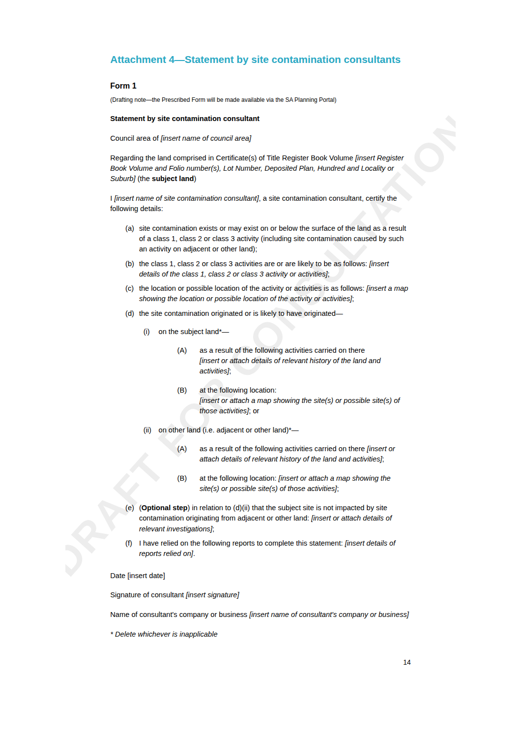DRAFT FOR CONSULTATION
Attachment 4—Statement by site contamination consultants
Form 1
(Drafting note—the Prescribed Form will be made available via the SA Planning Portal)
Statement by site contamination consultant
Council area of [insert name of council area]
Regarding the land comprised in Certificate(s) of Title Register Book Volume [insert Register Book Volume and Folio number(s), Lot Number, Deposited Plan, Hundred and Locality or Suburb] (the subject land)
I [insert name of site contamination consultant], a site contamination consultant, certify the following details:
(a) site contamination exists or may exist on or below the surface of the land as a result of a class 1, class 2 or class 3 activity (including site contamination caused by such an activity on adjacent or other land);
(b) the class 1, class 2 or class 3 activities are or are likely to be as follows: [insert details of the class 1, class 2 or class 3 activity or activities];
(c) the location or possible location of the activity or activities is as follows: [insert a map showing the location or possible location of the activity or activities];
(d) the site contamination originated or is likely to have originated—
(i) on the subject land*—
(A) as a result of the following activities carried on there
[insert or attach details of relevant history of the land and activities];
(B) at the following location:
[insert or attach a map showing the site(s) or possible site(s) of those activities]; or
(ii) on other land (i.e. adjacent or other land)*—
(A) as a result of the following activities carried on there [insert or attach details of relevant history of the land and activities];
(B) at the following location: [insert or attach a map showing the site(s) or possible site(s) of those activities];
(e) (Optional step) in relation to (d)(ii) that the subject site is not impacted by site contamination originating from adjacent or other land: [insert or attach details of relevant investigations];
(f) I have relied on the following reports to complete this statement: [insert details of reports relied on].
Date [insert date]
Signature of consultant [insert signature]
Name of consultant's company or business [insert name of consultant's company or business]
* Delete whichever is inapplicable
14